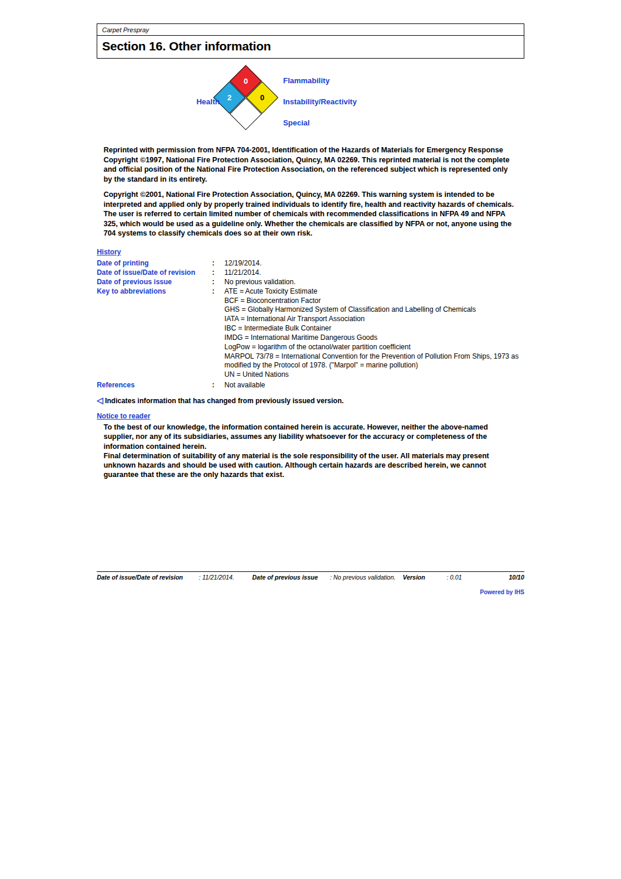Carpet Prespray
Section 16. Other information
0
2
0
Flammability
Instability/Reactivity
Special
Health
Reprinted with permission from NFPA 704-2001, Identification of the Hazards of Materials for Emergency Response Copyright ©1997, National Fire Protection Association, Quincy, MA 02269. This reprinted material is not the complete and official position of the National Fire Protection Association, on the referenced subject which is represented only by the standard in its entirety.
Copyright ©2001, National Fire Protection Association, Quincy, MA 02269. This warning system is intended to be interpreted and applied only by properly trained individuals to identify fire, health and reactivity hazards of chemicals. The user is referred to certain limited number of chemicals with recommended classifications in NFPA 49 and NFPA 325, which would be used as a guideline only. Whether the chemicals are classified by NFPA or not, anyone using the 704 systems to classify chemicals does so at their own risk.
History
| Date of printing | : | 12/19/2014. |
| Date of issue/Date of revision | : | 11/21/2014. |
| Date of previous issue | : | No previous validation. |
| Key to abbreviations | : | ATE = Acute Toxicity Estimate BCF = Bioconcentration Factor GHS = Globally Harmonized System of Classification and Labelling of Chemicals IATA = International Air Transport Association IBC = Intermediate Bulk Container IMDG = International Maritime Dangerous Goods LogPow = logarithm of the octanol/water partition coefficient MARPOL 73/78 = International Convention for the Prevention of Pollution From Ships, 1973 as modified by the Protocol of 1978. ("Marpol" = marine pollution) UN = United Nations |
| References | : | Not available |
▷Indicates information that has changed from previously issued version.
Notice to reader
To the best of our knowledge, the information contained herein is accurate. However, neither the above-named supplier, nor any of its subsidiaries, assumes any liability whatsoever for the accuracy or completeness of the information contained herein.
Final determination of suitability of any material is the sole responsibility of the user. All materials may present unknown hazards and should be used with caution. Although certain hazards are described herein, we cannot guarantee that these are the only hazards that exist.
Date of issue/Date of revision
: 11/21/2014.
Date of previous issue
: No previous validation.
Version
: 0.01
10/10
Powered by IHS